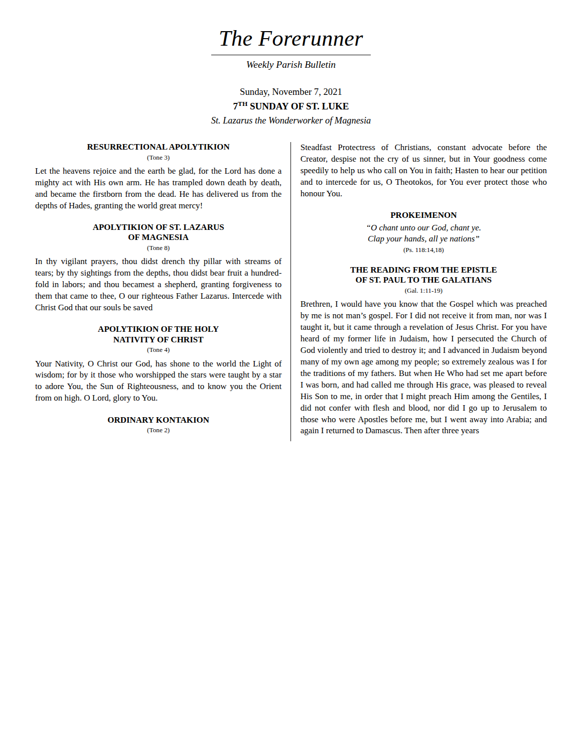The Forerunner
Weekly Parish Bulletin
Sunday, November 7, 2021
7TH SUNDAY OF ST. LUKE
St. Lazarus the Wonderworker of Magnesia
Resurrectional Apolytikion
(Tone 3)
Let the heavens rejoice and the earth be glad, for the Lord has done a mighty act with His own arm. He has trampled down death by death, and became the firstborn from the dead. He has delivered us from the depths of Hades, granting the world great mercy!
Apolytikion of St. Lazarus
of Magnesia
(Tone 8)
In thy vigilant prayers, thou didst drench thy pillar with streams of tears; by thy sightings from the depths, thou didst bear fruit a hundredfold in labors; and thou becamest a shepherd, granting forgiveness to them that came to thee, O our righteous Father Lazarus. Intercede with Christ God that our souls be saved
Apolytikion of the Holy
Nativity of Christ
(Tone 4)
Your Nativity, O Christ our God, has shone to the world the Light of wisdom; for by it those who worshipped the stars were taught by a star to adore You, the Sun of Righteousness, and to know you the Orient from on high. O Lord, glory to You.
Ordinary Kontakion
(Tone 2)
Steadfast Protectress of Christians, constant advocate before the Creator, despise not the cry of us sinner, but in Your goodness come speedily to help us who call on You in faith; Hasten to hear our petition and to intercede for us, O Theotokos, for You ever protect those who honour You.
Prokeimenon
“O chant unto our God, chant ye.
Clap your hands, all ye nations”
(Ps. 118:14,18)
The Reading from the Epistle
of St. Paul to the Galatians
(Gal. 1:11-19)
Brethren, I would have you know that the Gospel which was preached by me is not man’s gospel. For I did not receive it from man, nor was I taught it, but it came through a revelation of Jesus Christ. For you have heard of my former life in Judaism, how I persecuted the Church of God violently and tried to destroy it; and I advanced in Judaism beyond many of my own age among my people; so extremely zealous was I for the traditions of my fathers. But when He Who had set me apart before I was born, and had called me through His grace, was pleased to reveal His Son to me, in order that I might preach Him among the Gentiles, I did not confer with flesh and blood, nor did I go up to Jerusalem to those who were Apostles before me, but I went away into Arabia; and again I returned to Damascus. Then after three years